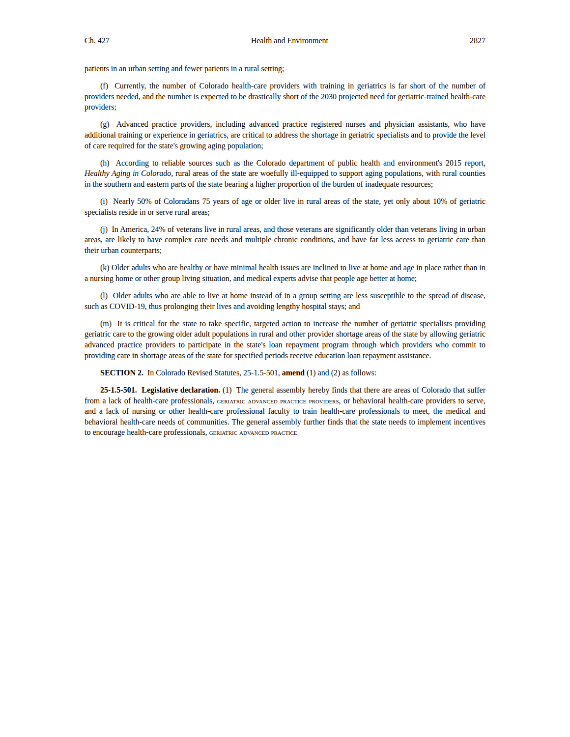Ch. 427 Health and Environment 2827
patients in an urban setting and fewer patients in a rural setting;
(f) Currently, the number of Colorado health-care providers with training in geriatrics is far short of the number of providers needed, and the number is expected to be drastically short of the 2030 projected need for geriatric-trained health-care providers;
(g) Advanced practice providers, including advanced practice registered nurses and physician assistants, who have additional training or experience in geriatrics, are critical to address the shortage in geriatric specialists and to provide the level of care required for the state's growing aging population;
(h) According to reliable sources such as the Colorado department of public health and environment's 2015 report, Healthy Aging in Colorado, rural areas of the state are woefully ill-equipped to support aging populations, with rural counties in the southern and eastern parts of the state bearing a higher proportion of the burden of inadequate resources;
(i) Nearly 50% of Coloradans 75 years of age or older live in rural areas of the state, yet only about 10% of geriatric specialists reside in or serve rural areas;
(j) In America, 24% of veterans live in rural areas, and those veterans are significantly older than veterans living in urban areas, are likely to have complex care needs and multiple chronic conditions, and have far less access to geriatric care than their urban counterparts;
(k) Older adults who are healthy or have minimal health issues are inclined to live at home and age in place rather than in a nursing home or other group living situation, and medical experts advise that people age better at home;
(l) Older adults who are able to live at home instead of in a group setting are less susceptible to the spread of disease, such as COVID-19, thus prolonging their lives and avoiding lengthy hospital stays; and
(m) It is critical for the state to take specific, targeted action to increase the number of geriatric specialists providing geriatric care to the growing older adult populations in rural and other provider shortage areas of the state by allowing geriatric advanced practice providers to participate in the state's loan repayment program through which providers who commit to providing care in shortage areas of the state for specified periods receive education loan repayment assistance.
SECTION 2. In Colorado Revised Statutes, 25-1.5-501, amend (1) and (2) as follows:
25-1.5-501. Legislative declaration. (1) The general assembly hereby finds that there are areas of Colorado that suffer from a lack of health-care professionals, geriatric advanced practice providers, or behavioral health-care providers to serve, and a lack of nursing or other health-care professional faculty to train health-care professionals to meet, the medical and behavioral health-care needs of communities. The general assembly further finds that the state needs to implement incentives to encourage health-care professionals, geriatric advanced practice